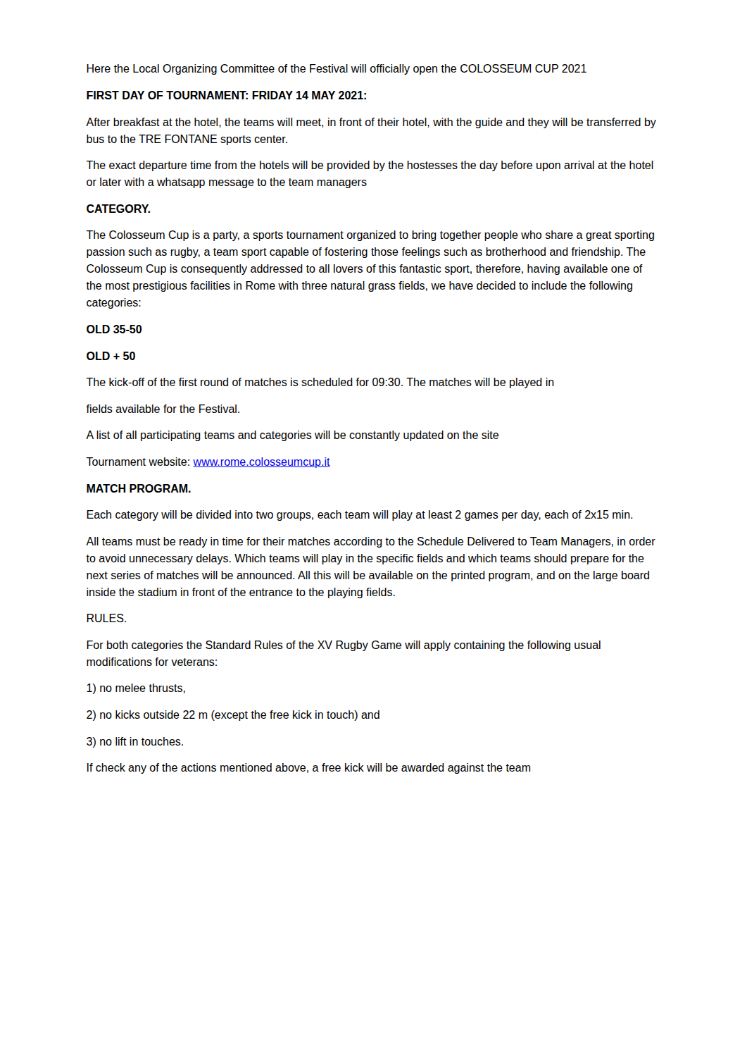Here the Local Organizing Committee of the Festival will officially open the COLOSSEUM CUP 2021
FIRST DAY OF TOURNAMENT: FRIDAY 14 MAY 2021:
After breakfast at the hotel, the teams will meet, in front of their hotel, with the guide and they will be transferred by bus to the TRE FONTANE sports center.
The exact departure time from the hotels will be provided by the hostesses the day before upon arrival at the hotel or later with a whatsapp message to the team managers
CATEGORY.
The Colosseum Cup is a party, a sports tournament organized to bring together people who share a great sporting passion such as rugby, a team sport capable of fostering those feelings such as brotherhood and friendship. The Colosseum Cup is consequently addressed to all lovers of this fantastic sport, therefore, having available one of the most prestigious facilities in Rome with three natural grass fields, we have decided to include the following categories:
OLD 35-50
OLD + 50
The kick-off of the first round of matches is scheduled for 09:30. The matches will be played in
fields available for the Festival.
A list of all participating teams and categories will be constantly updated on the site
Tournament website: www.rome.colosseumcup.it
MATCH PROGRAM.
Each category will be divided into two groups, each team will play at least 2 games per day, each of 2x15 min.
All teams must be ready in time for their matches according to the Schedule Delivered to Team Managers, in order to avoid unnecessary delays. Which teams will play in the specific fields and which teams should prepare for the next series of matches will be announced. All this will be available on the printed program, and on the large board inside the stadium in front of the entrance to the playing fields.
RULES.
For both categories the Standard Rules of the XV Rugby Game will apply containing the following usual modifications for veterans:
1) no melee thrusts,
2) no kicks outside 22 m (except the free kick in touch) and
3) no lift in touches.
If check any of the actions mentioned above, a free kick will be awarded against the team